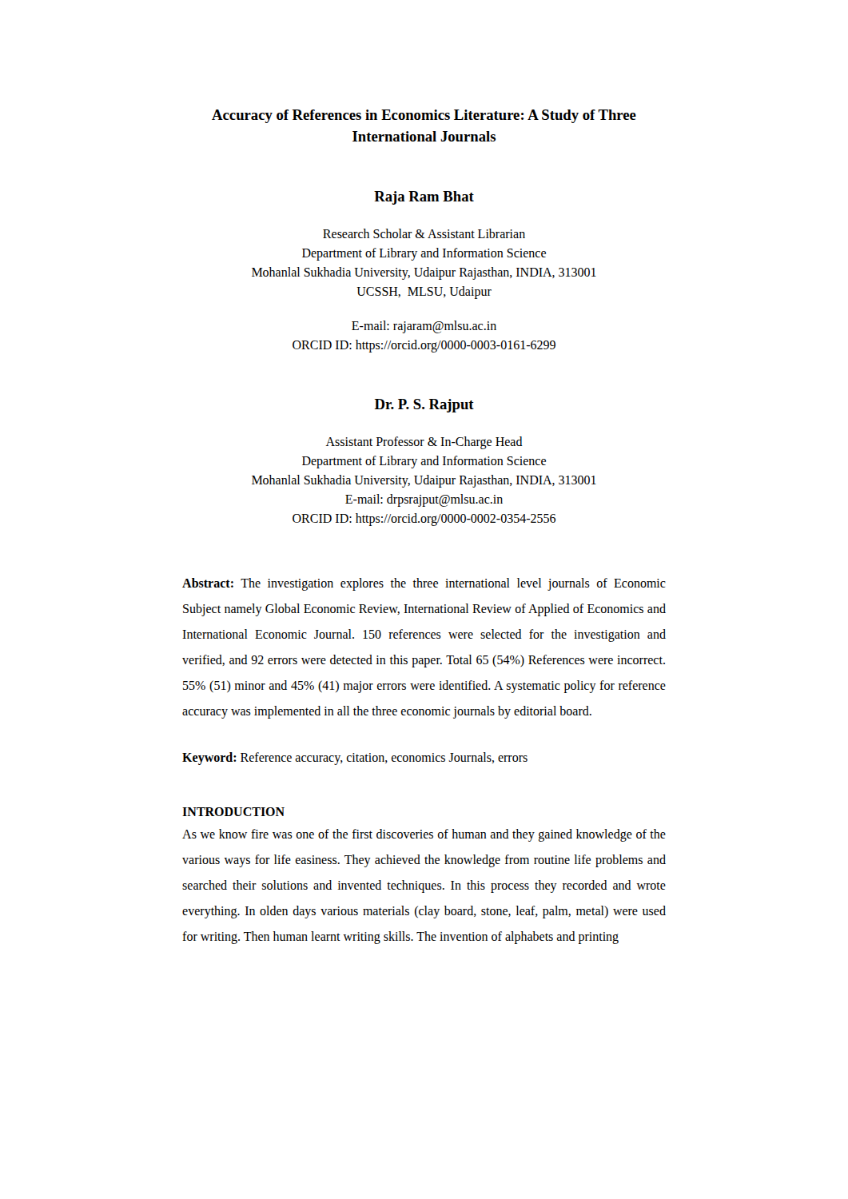Accuracy of References in Economics Literature: A Study of Three
International Journals
Raja Ram Bhat
Research Scholar & Assistant Librarian
Department of Library and Information Science
Mohanlal Sukhadia University, Udaipur Rajasthan, INDIA, 313001
UCSSH, MLSU, Udaipur
E-mail: rajaram@mlsu.ac.in
ORCID ID: https://orcid.org/0000-0003-0161-6299
Dr. P. S. Rajput
Assistant Professor & In-Charge Head
Department of Library and Information Science
Mohanlal Sukhadia University, Udaipur Rajasthan, INDIA, 313001
E-mail: drpsrajput@mlsu.ac.in
ORCID ID: https://orcid.org/0000-0002-0354-2556
Abstract: The investigation explores the three international level journals of Economic Subject namely Global Economic Review, International Review of Applied of Economics and International Economic Journal. 150 references were selected for the investigation and verified, and 92 errors were detected in this paper. Total 65 (54%) References were incorrect. 55% (51) minor and 45% (41) major errors were identified. A systematic policy for reference accuracy was implemented in all the three economic journals by editorial board.
Keyword: Reference accuracy, citation, economics Journals, errors
Introduction
As we know fire was one of the first discoveries of human and they gained knowledge of the various ways for life easiness. They achieved the knowledge from routine life problems and searched their solutions and invented techniques. In this process they recorded and wrote everything. In olden days various materials (clay board, stone, leaf, palm, metal) were used for writing. Then human learnt writing skills. The invention of alphabets and printing